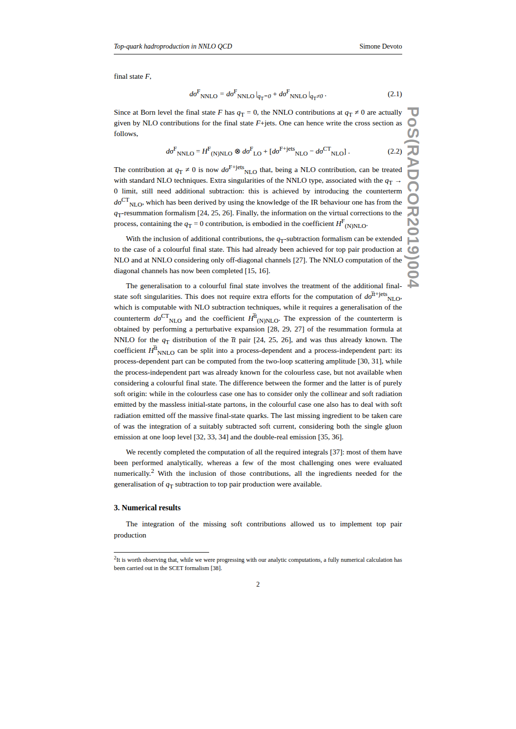Top-quark hadroproduction in NNLO QCD
Simone Devoto
PoS(RADCOR2019)004
final state F,
dσFNNLO = dσFNNLO |qT=0 + dσFNNLO |qT≠0 .
(2.1)
Since at Born level the final state F has qT = 0, the NNLO contributions at qT ≠ 0 are actually given by NLO contributions for the final state F+jets. One can hence write the cross section as follows,
dσFNNLO = HF(N)NLO ⊗ dσFLO + [dσF+jetsNLO − dσCTNLO] .
(2.2)
The contribution at qT ≠ 0 is now dσF+jetsNLO that, being a NLO contribution, can be treated with standard NLO techniques. Extra singularities of the NNLO type, associated with the qT → 0 limit, still need additional subtraction: this is achieved by introducing the counterterm dσCTNLO, which has been derived by using the knowledge of the IR behaviour one has from the qT-resummation formalism [24, 25, 26]. Finally, the information on the virtual corrections to the process, containing the qT = 0 contribution, is embodied in the coefficient HF(N)NLO.
With the inclusion of additional contributions, the qT-subtraction formalism can be extended to the case of a colourful final state. This had already been achieved for top pair production at NLO and at NNLO considering only off-diagonal channels [27]. The NNLO computation of the diagonal channels has now been completed [15, 16].
The generalisation to a colourful final state involves the treatment of the additional final-state soft singularities. This does not require extra efforts for the computation of dσt̅t+jetsNLO, which is computable with NLO subtraction techniques, while it requires a generalisation of the counterterm dσCTNLO and the coefficient Ht̅t(N)NLO. The expression of the counterterm is obtained by performing a perturbative expansion [28, 29, 27] of the resummation formula at NNLO for the qT distribution of the t̅t pair [24, 25, 26], and was thus already known. The coefficient Ht̅tNNLO can be split into a process-dependent and a process-independent part: its process-dependent part can be computed from the two-loop scattering amplitude [30, 31], while the process-independent part was already known for the colourless case, but not available when considering a colourful final state. The difference between the former and the latter is of purely soft origin: while in the colourless case one has to consider only the collinear and soft radiation emitted by the massless initial-state partons, in the colourful case one also has to deal with soft radiation emitted off the massive final-state quarks. The last missing ingredient to be taken care of was the integration of a suitably subtracted soft current, considering both the single gluon emission at one loop level [32, 33, 34] and the double-real emission [35, 36].
We recently completed the computation of all the required integrals [37]: most of them have been performed analytically, whereas a few of the most challenging ones were evaluated numerically.2 With the inclusion of those contributions, all the ingredients needed for the generalisation of qT subtraction to top pair production were available.
3. Numerical results
The integration of the missing soft contributions allowed us to implement top pair production
2It is worth observing that, while we were progressing with our analytic computations, a fully numerical calculation has been carried out in the SCET formalism [38].
2